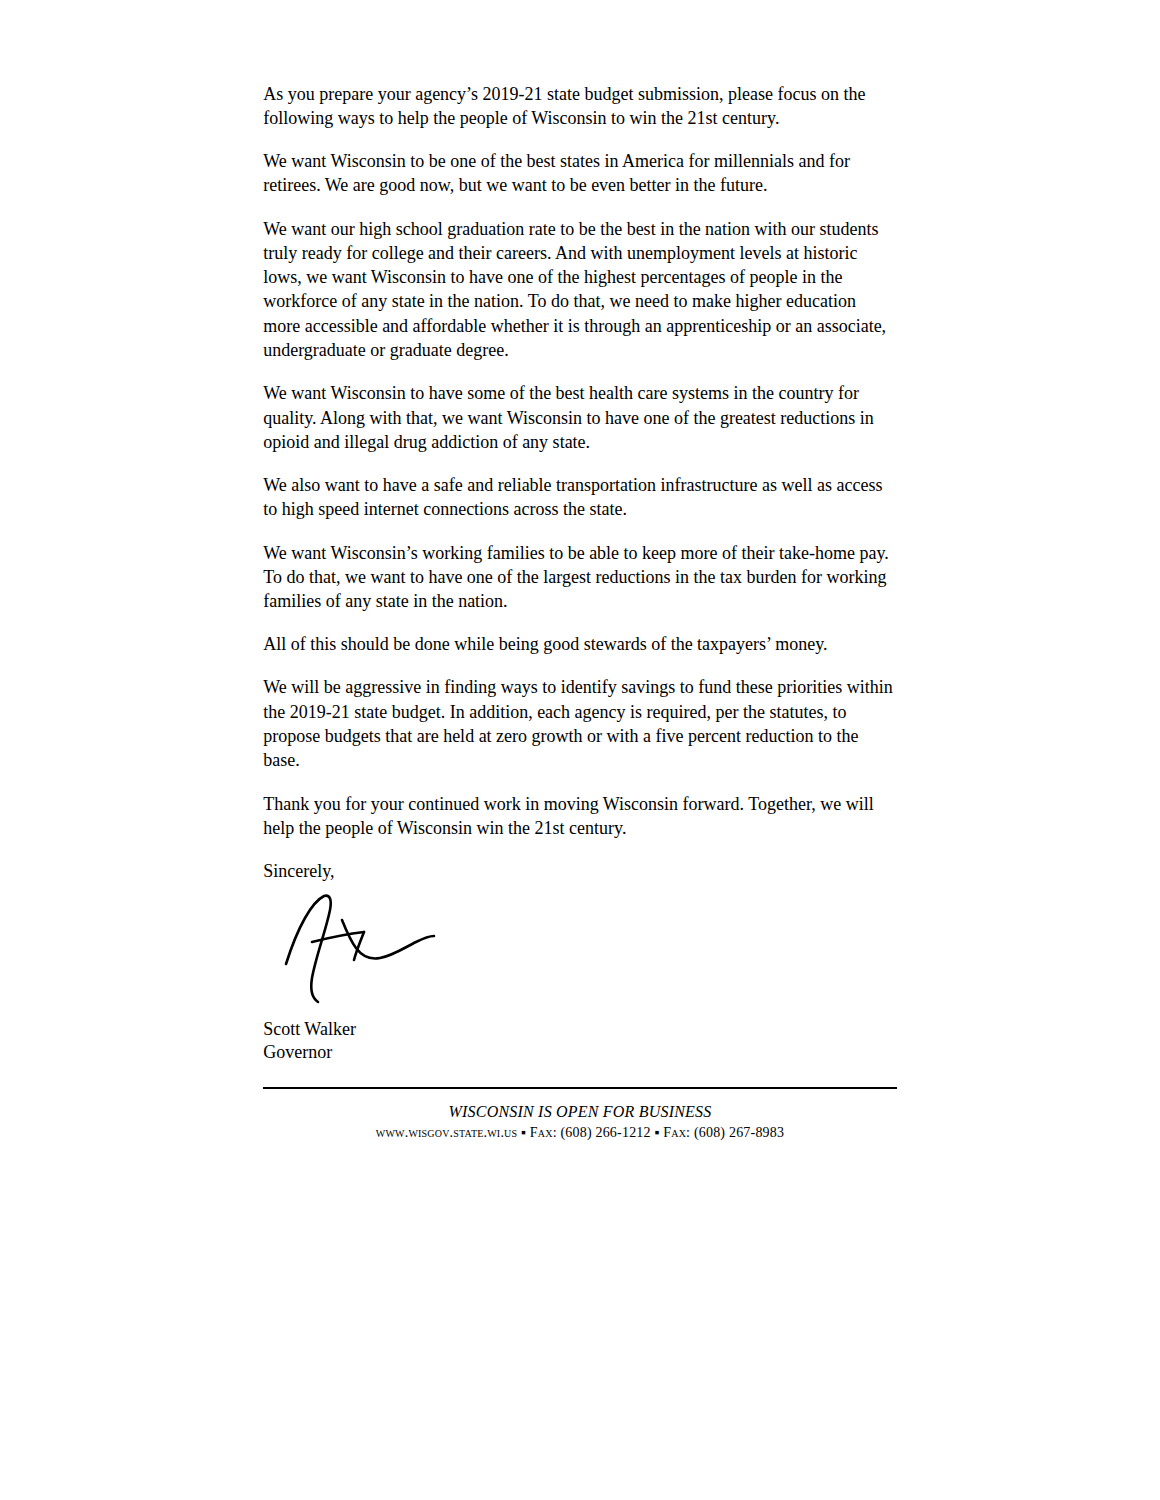As you prepare your agency’s 2019-21 state budget submission, please focus on the following ways to help the people of Wisconsin to win the 21st century.
We want Wisconsin to be one of the best states in America for millennials and for retirees. We are good now, but we want to be even better in the future.
We want our high school graduation rate to be the best in the nation with our students truly ready for college and their careers. And with unemployment levels at historic lows, we want Wisconsin to have one of the highest percentages of people in the workforce of any state in the nation. To do that, we need to make higher education more accessible and affordable whether it is through an apprenticeship or an associate, undergraduate or graduate degree.
We want Wisconsin to have some of the best health care systems in the country for quality. Along with that, we want Wisconsin to have one of the greatest reductions in opioid and illegal drug addiction of any state.
We also want to have a safe and reliable transportation infrastructure as well as access to high speed internet connections across the state.
We want Wisconsin’s working families to be able to keep more of their take-home pay. To do that, we want to have one of the largest reductions in the tax burden for working families of any state in the nation.
All of this should be done while being good stewards of the taxpayers’ money.
We will be aggressive in finding ways to identify savings to fund these priorities within the 2019-21 state budget. In addition, each agency is required, per the statutes, to propose budgets that are held at zero growth or with a five percent reduction to the base.
Thank you for your continued work in moving Wisconsin forward. Together, we will help the people of Wisconsin win the 21st century.
Sincerely,
Scott Walker
Governor
WISCONSIN IS OPEN FOR BUSINESS
www.wisgov.state.wi.us ▪ Fax: (608) 266-1212 ▪ Fax: (608) 267-8983